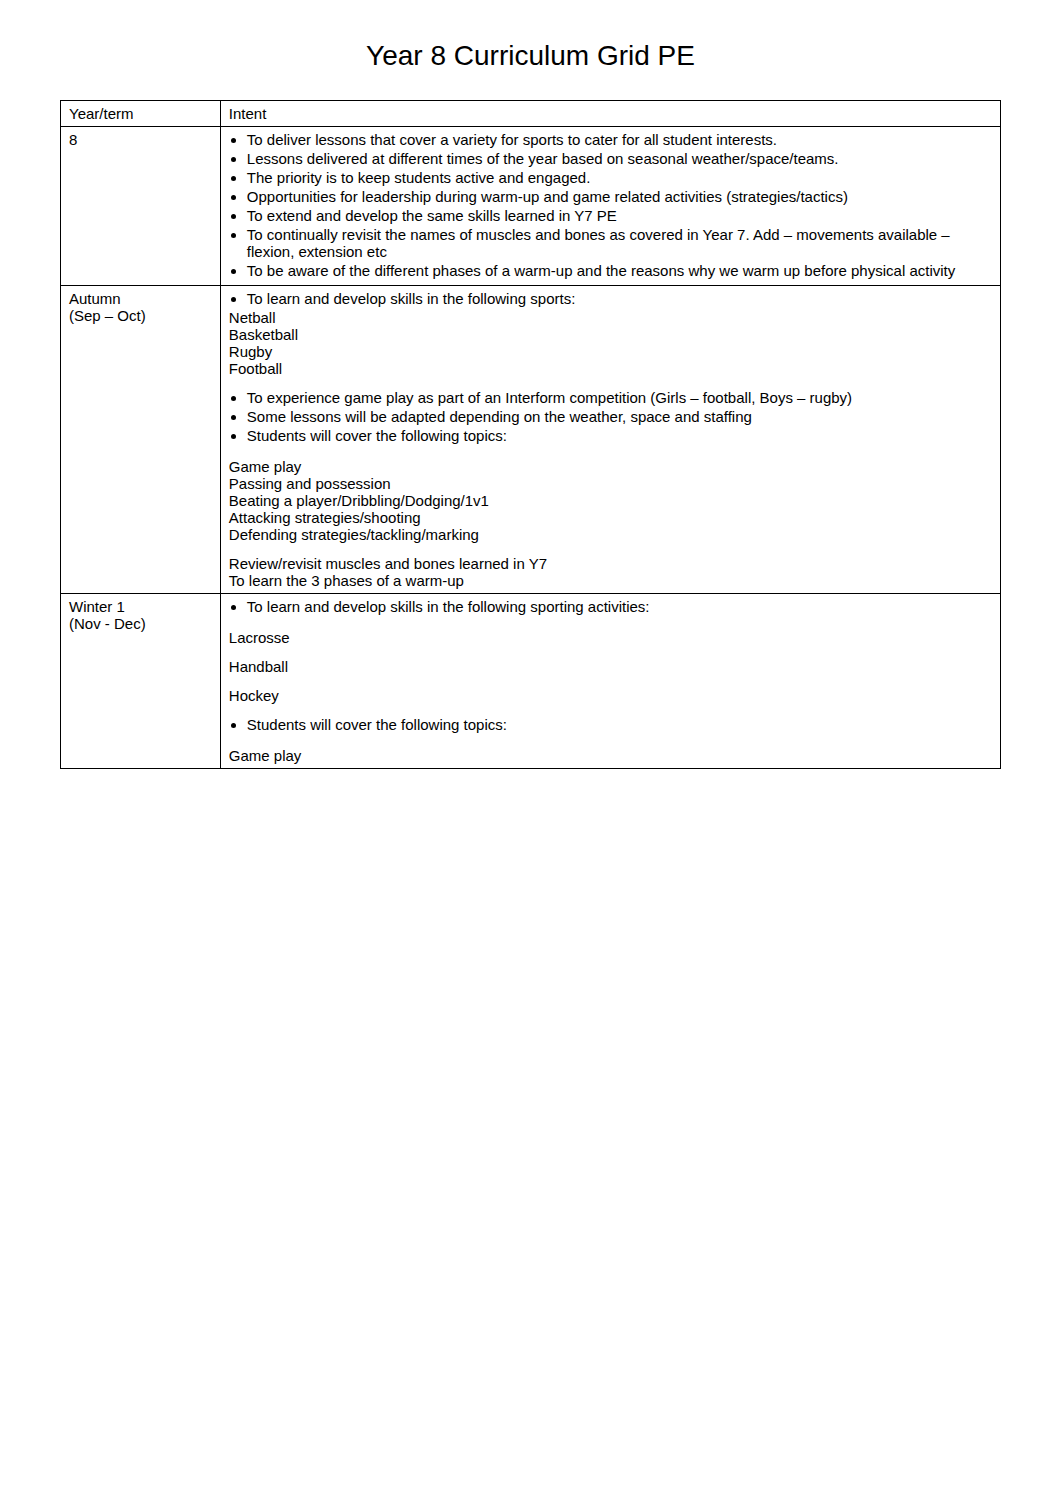Year 8 Curriculum Grid PE
| Year/term | Intent |
| --- | --- |
| 8 | To deliver lessons that cover a variety for sports to cater for all student interests. Lessons delivered at different times of the year based on seasonal weather/space/teams. The priority is to keep students active and engaged. Opportunities for leadership during warm-up and game related activities (strategies/tactics) To extend and develop the same skills learned in Y7 PE To continually revisit the names of muscles and bones as covered in Year 7. Add – movements available – flexion, extension etc To be aware of the different phases of a warm-up and the reasons why we warm up before physical activity |
| Autumn (Sep – Oct) | To learn and develop skills in the following sports: Netball Basketball Rugby Football To experience game play as part of an Interform competition (Girls – football, Boys – rugby) Some lessons will be adapted depending on the weather, space and staffing Students will cover the following topics: Game play Passing and possession Beating a player/Dribbling/Dodging/1v1 Attacking strategies/shooting Defending strategies/tackling/marking Review/revisit muscles and bones learned in Y7 To learn the 3 phases of a warm-up |
| Winter 1 (Nov - Dec) | To learn and develop skills in the following sporting activities: Lacrosse Handball Hockey Students will cover the following topics: Game play |